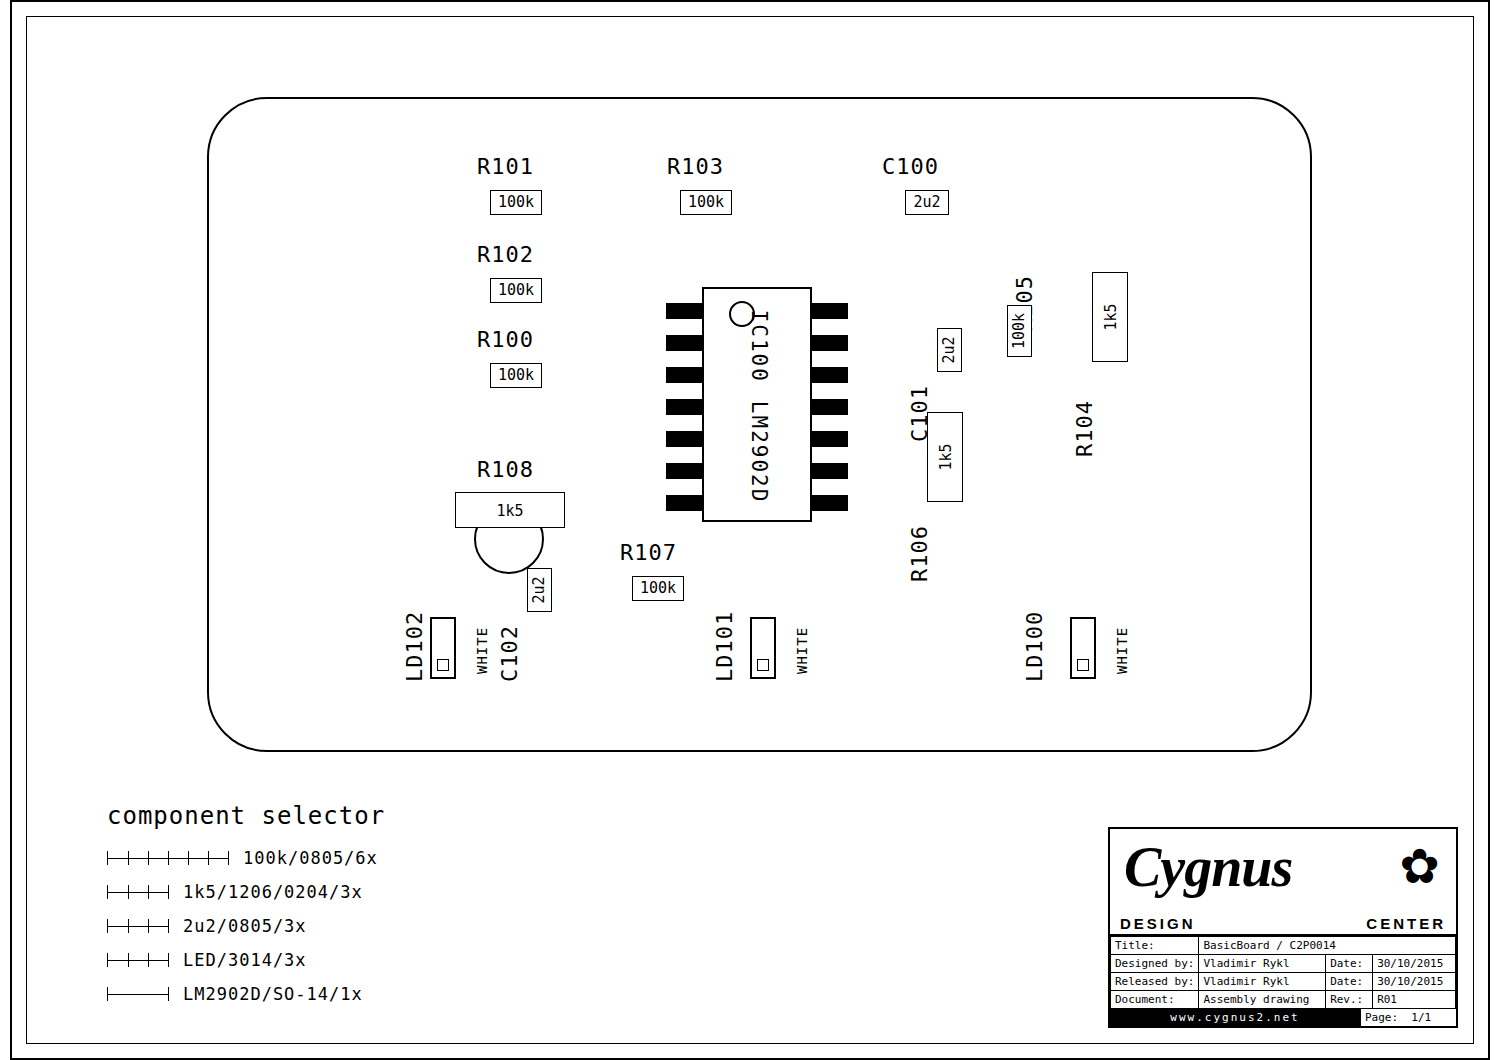R101
100k
R103
100k
C100
2u2
R102
100k
R100
100k
R105
100k
R104
1k5
C101
2u2
R108
1k5
R106
1k5
R107
100k
C102
2u2
LD102
WHITE
LD101
WHITE
LD100
WHITE
IC100 LM2902D
component selector
100k/0805/6x
1k5/1206/0204/3x
2u2/0805/3x
LED/3014/3x
LM2902D/SO-14/1x
Cygnus ✿
DESIGN CENTER
| Title: | BasicBoard / C2P0014 |
| Designed by: | Vladimir Rykl | Date: | 30/10/2015 |
| Released by: | Vladimir Rykl | Date: | 30/10/2015 |
| Document: | Assembly drawing | Rev.: | R01 |
www.cygnus2.net
Page: 1/1